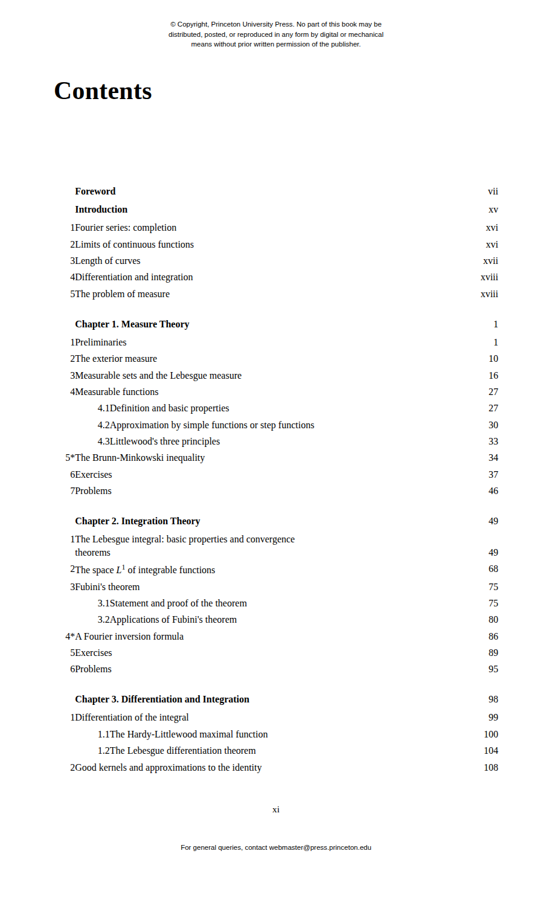© Copyright, Princeton University Press. No part of this book may be
distributed, posted, or reproduced in any form by digital or mechanical
means without prior written permission of the publisher.
Contents
| | Foreword | vii |
| | Introduction | xv |
| 1 | Fourier series: completion | xvi |
| 2 | Limits of continuous functions | xvi |
| 3 | Length of curves | xvii |
| 4 | Differentiation and integration | xviii |
| 5 | The problem of measure | xviii |
| | Chapter 1. Measure Theory | 1 |
| 1 | Preliminaries | 1 |
| 2 | The exterior measure | 10 |
| 3 | Measurable sets and the Lebesgue measure | 16 |
| 4 | Measurable functions | 27 |
| | 4.1 | Definition and basic properties | 27 |
| | 4.2 | Approximation by simple functions or step functions | 30 |
| | 4.3 | Littlewood's three principles | 33 |
| 5* | The Brunn-Minkowski inequality | 34 |
| 6 | Exercises | 37 |
| 7 | Problems | 46 |
| | Chapter 2. Integration Theory | 49 |
| 1 | The Lebesgue integral: basic properties and convergence theorems | 49 |
| 2 | The space L 1 of integrable functions | 68 |
| 3 | Fubini's theorem | 75 |
| | 3.1 | Statement and proof of the theorem | 75 |
| | 3.2 | Applications of Fubini's theorem | 80 |
| 4* | A Fourier inversion formula | 86 |
| 5 | Exercises | 89 |
| 6 | Problems | 95 |
| | Chapter 3. Differentiation and Integration | 98 |
| 1 | Differentiation of the integral | 99 |
| | 1.1 | The Hardy-Littlewood maximal function | 100 |
| | 1.2 | The Lebesgue differentiation theorem | 104 |
| 2 | Good kernels and approximations to the identity | 108 |
xi
For general queries, contact webmaster@press.princeton.edu